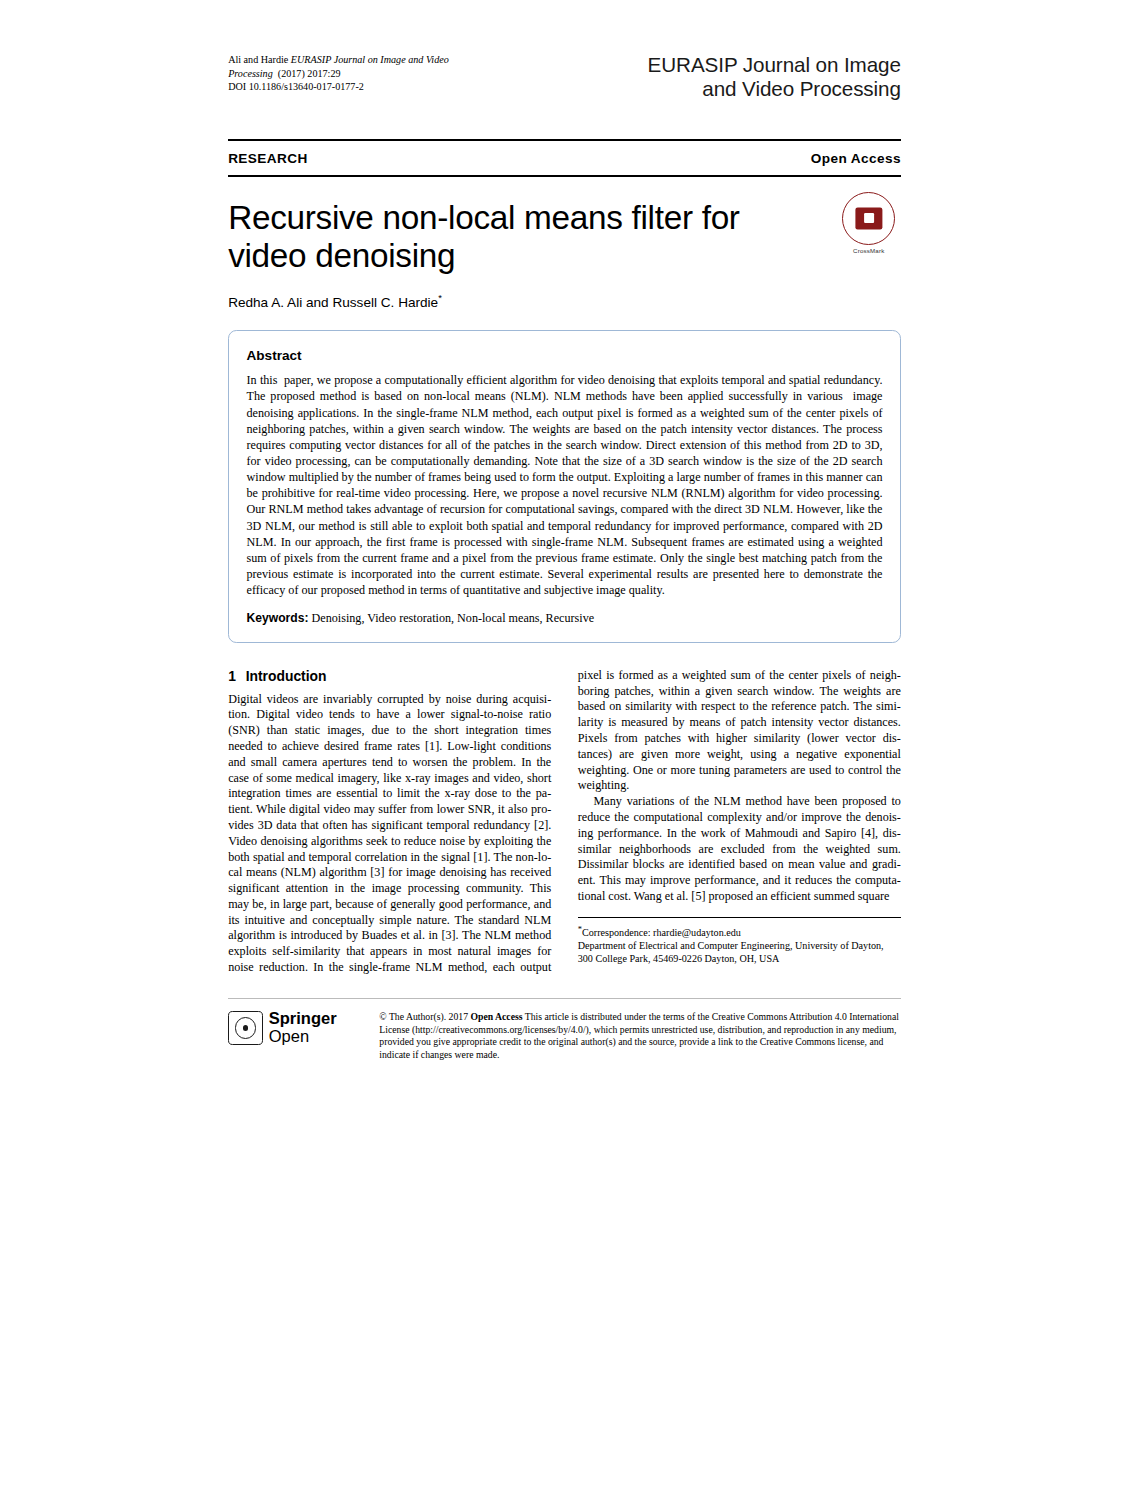Ali and Hardie EURASIP Journal on Image and Video
Processing (2017) 2017:29
DOI 10.1186/s13640-017-0177-2
EURASIP Journal on Image
and Video Processing
Research
Open Access
CrossMark
Recursive non-local means filter for video denoising
Redha A. Ali and Russell C. Hardie*
Abstract
In this paper, we propose a computationally efficient algorithm for video denoising that exploits temporal and spatial redundancy. The proposed method is based on non-local means (NLM). NLM methods have been applied successfully in various image denoising applications. In the single-frame NLM method, each output pixel is formed as a weighted sum of the center pixels of neighboring patches, within a given search window. The weights are based on the patch intensity vector distances. The process requires computing vector distances for all of the patches in the search window. Direct extension of this method from 2D to 3D, for video processing, can be computationally demanding. Note that the size of a 3D search window is the size of the 2D search window multiplied by the number of frames being used to form the output. Exploiting a large number of frames in this manner can be prohibitive for real-time video processing. Here, we propose a novel recursive NLM (RNLM) algorithm for video processing. Our RNLM method takes advantage of recursion for computational savings, compared with the direct 3D NLM. However, like the 3D NLM, our method is still able to exploit both spatial and temporal redundancy for improved performance, compared with 2D NLM. In our approach, the first frame is processed with single-frame NLM. Subsequent frames are estimated using a weighted sum of pixels from the current frame and a pixel from the previous frame estimate. Only the single best matching patch from the previous estimate is incorporated into the current estimate. Several experimental results are presented here to demonstrate the efficacy of our proposed method in terms of quantitative and subjective image quality.
Keywords: Denoising, Video restoration, Non-local means, Recursive
1 Introduction
Digital videos are invariably corrupted by noise during acquisition. Digital video tends to have a lower signal-to-noise ratio (SNR) than static images, due to the short integration times needed to achieve desired frame rates [1]. Low-light conditions and small camera apertures tend to worsen the problem. In the case of some medical imagery, like x-ray images and video, short integration times are essential to limit the x-ray dose to the patient. While digital video may suffer from lower SNR, it also provides 3D data that often has significant temporal redundancy [2]. Video denoising algorithms seek to reduce noise by exploiting the both spatial and temporal correlation in the signal [1]. The non-local means (NLM) algorithm [3] for image denoising has received significant attention in the image processing community. This may be, in large part, because of generally good performance, and its intuitive and conceptually simple nature. The standard NLM algorithm is introduced by Buades et al. in [3]. The NLM method exploits self-similarity that appears in most natural images for noise reduction. In the single-frame NLM method, each output pixel is formed as a weighted sum of the center pixels of neighboring patches, within a given search window. The weights are based on similarity with respect to the reference patch. The similarity is measured by means of patch intensity vector distances. Pixels from patches with higher similarity (lower vector distances) are given more weight, using a negative exponential weighting. One or more tuning parameters are used to control the weighting.
Many variations of the NLM method have been proposed to reduce the computational complexity and/or improve the denoising performance. In the work of Mahmoudi and Sapiro [4], dissimilar neighborhoods are excluded from the weighted sum. Dissimilar blocks are identified based on mean value and gradient. This may improve performance, and it reduces the computational cost. Wang et al. [5] proposed an efficient summed square
*Correspondence: rhardie@udayton.edu
Department of Electrical and Computer Engineering, University of Dayton, 300 College Park, 45469-0226 Dayton, OH, USA
SpringerOpen
© The Author(s). 2017 Open Access This article is distributed under the terms of the Creative Commons Attribution 4.0 International License (http://creativecommons.org/licenses/by/4.0/), which permits unrestricted use, distribution, and reproduction in any medium, provided you give appropriate credit to the original author(s) and the source, provide a link to the Creative Commons license, and indicate if changes were made.